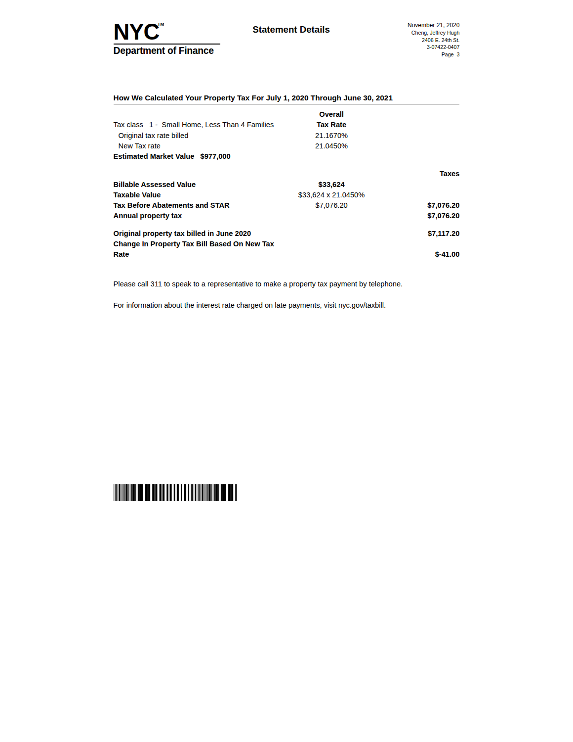NYCTM
Department of Finance
Statement Details
November 21, 2020
Cheng, Jeffrey Hugh
2406 E. 24th St.
3-07422-0407
Page 3
How We Calculated Your Property Tax For July 1, 2020 Through June 30, 2021
| | Overall | |
| Tax class 1 - Small Home, Less Than 4 Families | Tax Rate | |
| Original tax rate billed | 21.1670% | |
| New Tax rate | 21.0450% | |
| Estimated Market Value $977,000 | | |
| | | Taxes |
| Billable Assessed Value | $33,624 | |
| Taxable Value | $33,624 x 21.0450% | |
| Tax Before Abatements and STAR | $7,076.20 | $7,076.20 |
| Annual property tax | | $7,076.20 |
| Original property tax billed in June 2020 | | $7,117.20 |
| Change In Property Tax Bill Based On New Tax Rate | | $-41.00 |
Please call 311 to speak to a representative to make a property tax payment by telephone.
For information about the interest rate charged on late payments, visit nyc.gov/taxbill.